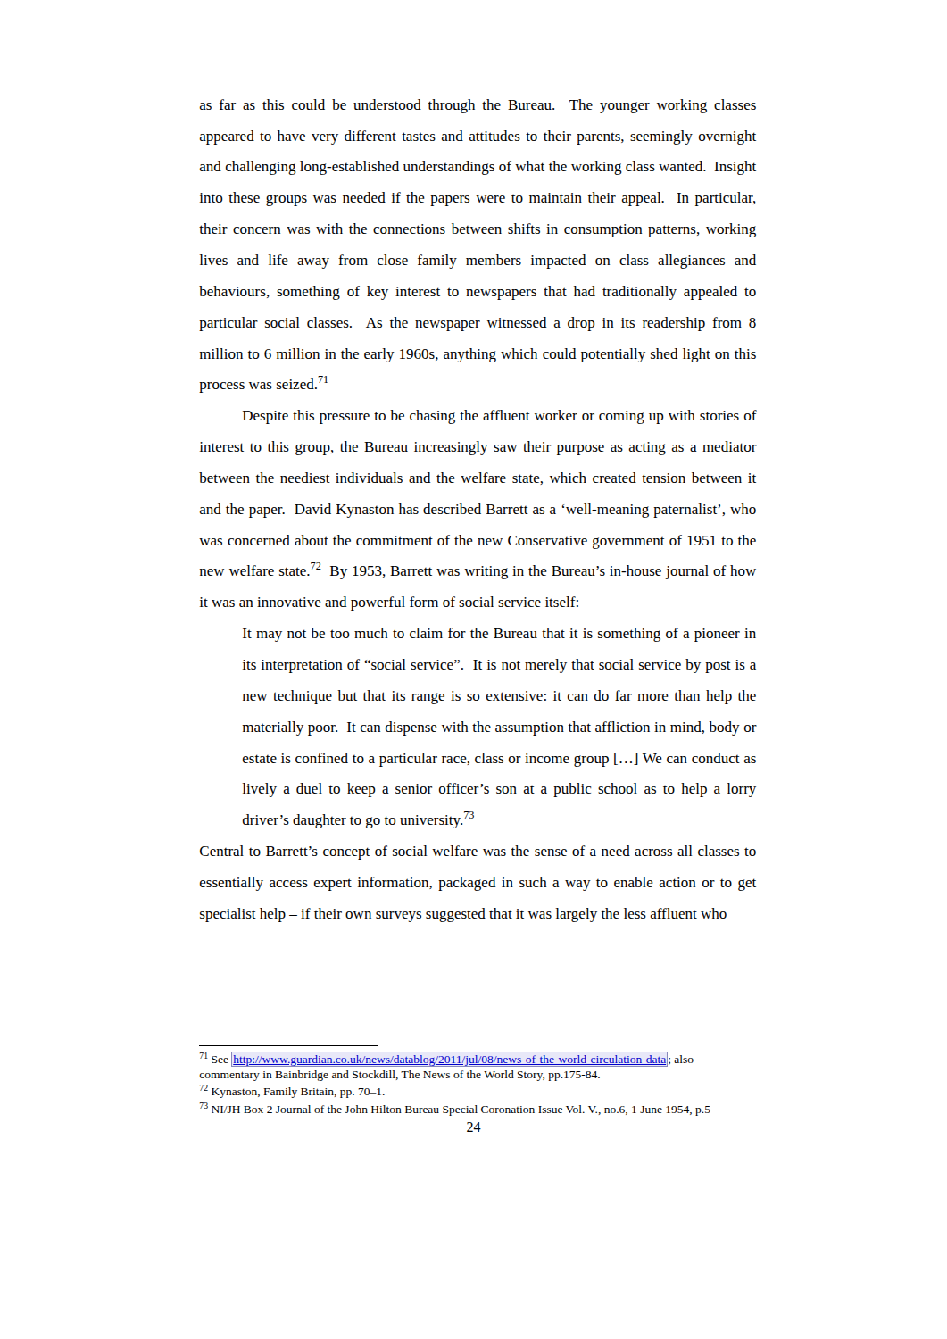as far as this could be understood through the Bureau. The younger working classes appeared to have very different tastes and attitudes to their parents, seemingly overnight and challenging long-established understandings of what the working class wanted. Insight into these groups was needed if the papers were to maintain their appeal. In particular, their concern was with the connections between shifts in consumption patterns, working lives and life away from close family members impacted on class allegiances and behaviours, something of key interest to newspapers that had traditionally appealed to particular social classes. As the newspaper witnessed a drop in its readership from 8 million to 6 million in the early 1960s, anything which could potentially shed light on this process was seized.71
Despite this pressure to be chasing the affluent worker or coming up with stories of interest to this group, the Bureau increasingly saw their purpose as acting as a mediator between the neediest individuals and the welfare state, which created tension between it and the paper. David Kynaston has described Barrett as a ‘well-meaning paternalist’, who was concerned about the commitment of the new Conservative government of 1951 to the new welfare state.72 By 1953, Barrett was writing in the Bureau’s in-house journal of how it was an innovative and powerful form of social service itself:
It may not be too much to claim for the Bureau that it is something of a pioneer in its interpretation of “social service”. It is not merely that social service by post is a new technique but that its range is so extensive: it can do far more than help the materially poor. It can dispense with the assumption that affliction in mind, body or estate is confined to a particular race, class or income group […] We can conduct as lively a duel to keep a senior officer’s son at a public school as to help a lorry driver’s daughter to go to university.73
Central to Barrett’s concept of social welfare was the sense of a need across all classes to essentially access expert information, packaged in such a way to enable action or to get specialist help – if their own surveys suggested that it was largely the less affluent who
71 See http://www.guardian.co.uk/news/datablog/2011/jul/08/news-of-the-world-circulation-data; also commentary in Bainbridge and Stockdill, The News of the World Story, pp.175-84.
72 Kynaston, Family Britain, pp. 70–1.
73 NI/JH Box 2 Journal of the John Hilton Bureau Special Coronation Issue Vol. V., no.6, 1 June 1954, p.5
24